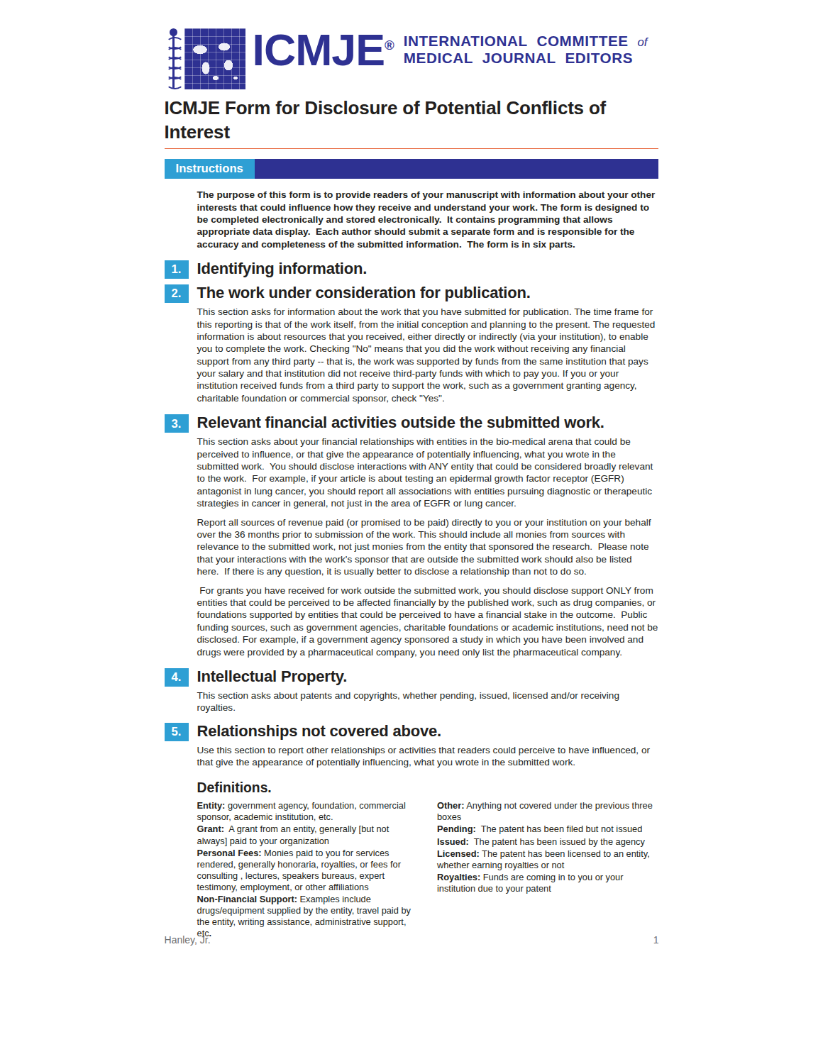ICMJE®
INTERNATIONAL COMMITTEE of
MEDICAL JOURNAL EDITORS
ICMJE Form for Disclosure of Potential Conflicts of Interest
Instructions
The purpose of this form is to provide readers of your manuscript with information about your other interests that could influence how they receive and understand your work. The form is designed to be completed electronically and stored electronically. It contains programming that allows appropriate data display. Each author should submit a separate form and is responsible for the accuracy and completeness of the submitted information. The form is in six parts.
1.
Identifying information.
2.
The work under consideration for publication.
This section asks for information about the work that you have submitted for publication. The time frame for this reporting is that of the work itself, from the initial conception and planning to the present. The requested information is about resources that you received, either directly or indirectly (via your institution), to enable you to complete the work. Checking "No" means that you did the work without receiving any financial support from any third party -- that is, the work was supported by funds from the same institution that pays your salary and that institution did not receive third-party funds with which to pay you. If you or your institution received funds from a third party to support the work, such as a government granting agency, charitable foundation or commercial sponsor, check "Yes".
3.
Relevant financial activities outside the submitted work.
This section asks about your financial relationships with entities in the bio-medical arena that could be perceived to influence, or that give the appearance of potentially influencing, what you wrote in the submitted work. You should disclose interactions with ANY entity that could be considered broadly relevant to the work. For example, if your article is about testing an epidermal growth factor receptor (EGFR) antagonist in lung cancer, you should report all associations with entities pursuing diagnostic or therapeutic strategies in cancer in general, not just in the area of EGFR or lung cancer.
Report all sources of revenue paid (or promised to be paid) directly to you or your institution on your behalf over the 36 months prior to submission of the work. This should include all monies from sources with relevance to the submitted work, not just monies from the entity that sponsored the research. Please note that your interactions with the work's sponsor that are outside the submitted work should also be listed here. If there is any question, it is usually better to disclose a relationship than not to do so.
For grants you have received for work outside the submitted work, you should disclose support ONLY from entities that could be perceived to be affected financially by the published work, such as drug companies, or foundations supported by entities that could be perceived to have a financial stake in the outcome. Public funding sources, such as government agencies, charitable foundations or academic institutions, need not be disclosed. For example, if a government agency sponsored a study in which you have been involved and drugs were provided by a pharmaceutical company, you need only list the pharmaceutical company.
4.
Intellectual Property.
This section asks about patents and copyrights, whether pending, issued, licensed and/or receiving royalties.
5.
Relationships not covered above.
Use this section to report other relationships or activities that readers could perceive to have influenced, or that give the appearance of potentially influencing, what you wrote in the submitted work.
Definitions.
Entity: government agency, foundation, commercial sponsor, academic institution, etc.
Grant: A grant from an entity, generally [but not always] paid to your organization
Personal Fees: Monies paid to you for services rendered, generally honoraria, royalties, or fees for consulting , lectures, speakers bureaus, expert testimony, employment, or other affiliations
Non-Financial Support: Examples include drugs/equipment supplied by the entity, travel paid by the entity, writing assistance, administrative support, etc.
Other: Anything not covered under the previous three boxes
Pending: The patent has been filed but not issued
Issued: The patent has been issued by the agency
Licensed: The patent has been licensed to an entity, whether earning royalties or not
Royalties: Funds are coming in to you or your institution due to your patent
Hanley, Jr.
1